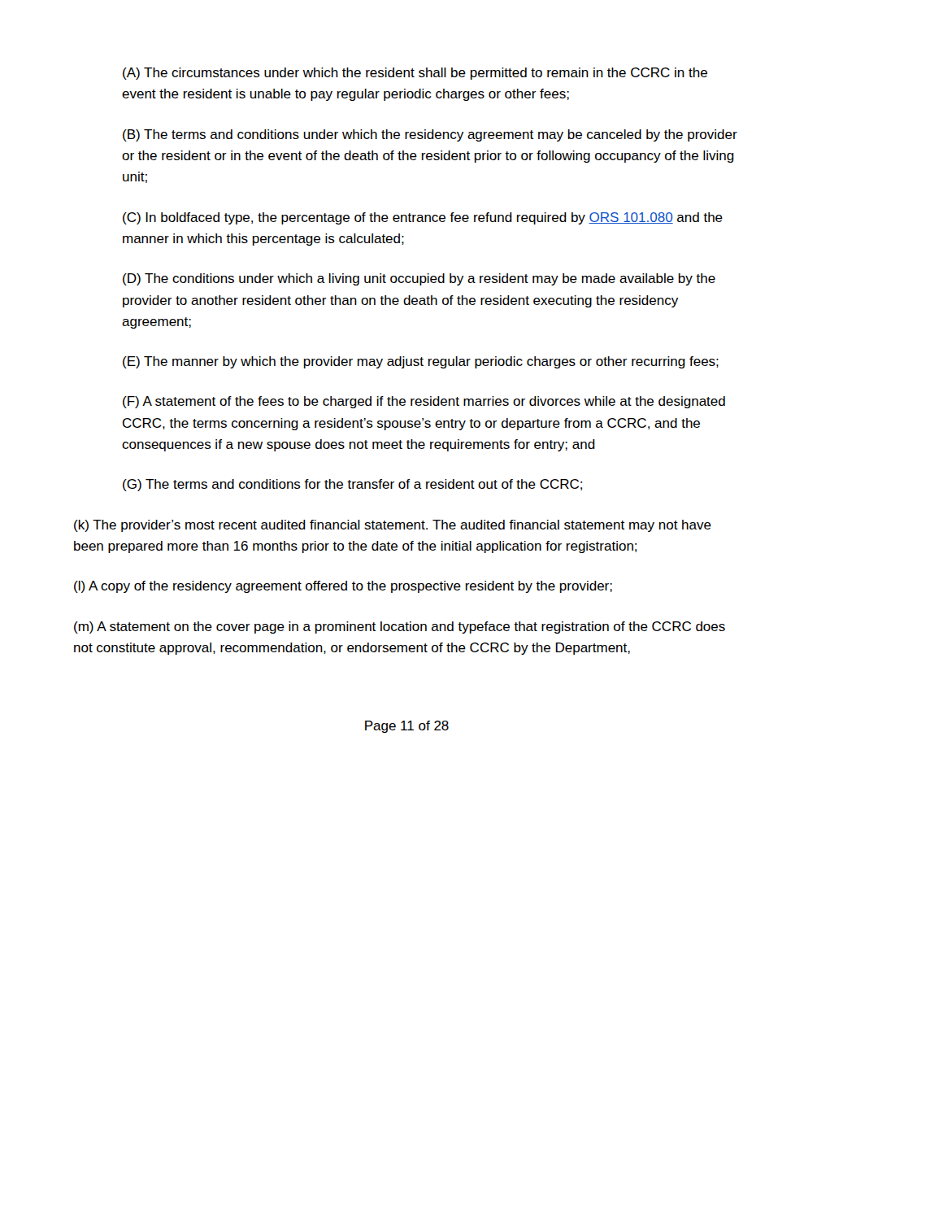(A) The circumstances under which the resident shall be permitted to remain in the CCRC in the event the resident is unable to pay regular periodic charges or other fees;
(B) The terms and conditions under which the residency agreement may be canceled by the provider or the resident or in the event of the death of the resident prior to or following occupancy of the living unit;
(C) In boldfaced type, the percentage of the entrance fee refund required by ORS 101.080 and the manner in which this percentage is calculated;
(D) The conditions under which a living unit occupied by a resident may be made available by the provider to another resident other than on the death of the resident executing the residency agreement;
(E) The manner by which the provider may adjust regular periodic charges or other recurring fees;
(F) A statement of the fees to be charged if the resident marries or divorces while at the designated CCRC, the terms concerning a resident’s spouse’s entry to or departure from a CCRC, and the consequences if a new spouse does not meet the requirements for entry; and
(G) The terms and conditions for the transfer of a resident out of the CCRC;
(k) The provider’s most recent audited financial statement. The audited financial statement may not have been prepared more than 16 months prior to the date of the initial application for registration;
(l) A copy of the residency agreement offered to the prospective resident by the provider;
(m) A statement on the cover page in a prominent location and typeface that registration of the CCRC does not constitute approval, recommendation, or endorsement of the CCRC by the Department,
Page 11 of 28